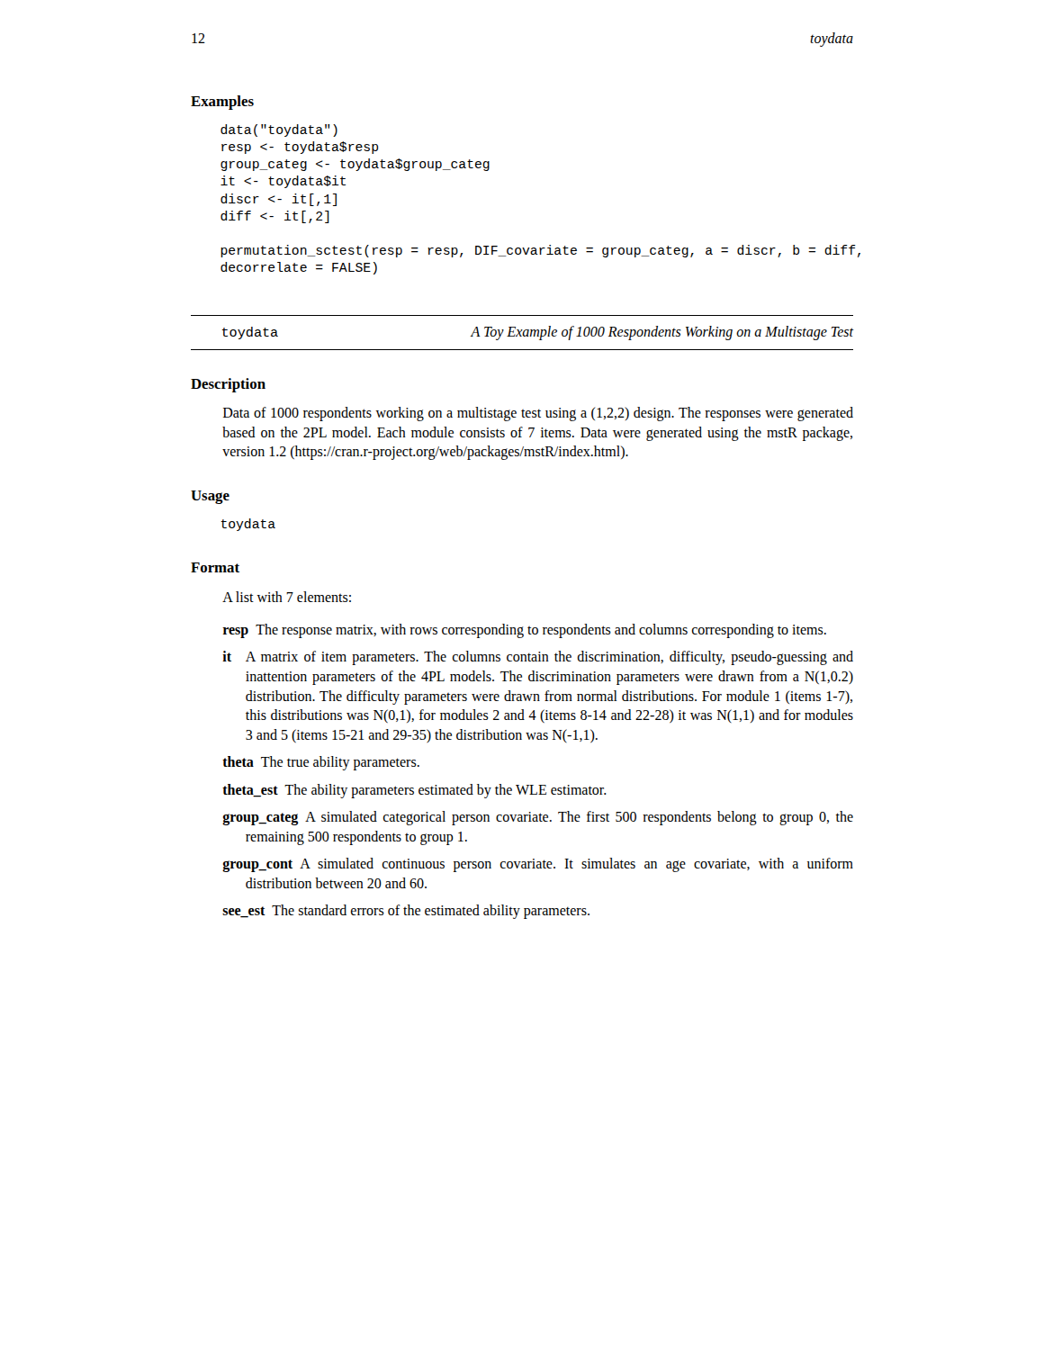12 toydata
Examples
data("toydata")
resp <- toydata$resp
group_categ <- toydata$group_categ
it <- toydata$it
discr <- it[,1]
diff <- it[,2]

permutation_sctest(resp = resp, DIF_covariate = group_categ, a = discr, b = diff,
decorrelate = FALSE)
toydata A Toy Example of 1000 Respondents Working on a Multistage Test
Description
Data of 1000 respondents working on a multistage test using a (1,2,2) design. The responses were generated based on the 2PL model. Each module consists of 7 items. Data were generated using the mstR package, version 1.2 (https://cran.r-project.org/web/packages/mstR/index.html).
Usage
toydata
Format
A list with 7 elements:
resp
The response matrix, with rows corresponding to respondents and columns corresponding to items.
it
A matrix of item parameters. The columns contain the discrimination, difficulty, pseudo-guessing and inattention parameters of the 4PL models. The discrimination parameters were drawn from a N(1,0.2) distribution. The difficulty parameters were drawn from normal distributions. For module 1 (items 1-7), this distributions was N(0,1), for modules 2 and 4 (items 8-14 and 22-28) it was N(1,1) and for modules 3 and 5 (items 15-21 and 29-35) the distribution was N(-1,1).
theta
The true ability parameters.
theta_est
The ability parameters estimated by the WLE estimator.
group_categ
A simulated categorical person covariate. The first 500 respondents belong to group 0, the remaining 500 respondents to group 1.
group_cont
A simulated continuous person covariate. It simulates an age covariate, with a uniform distribution between 20 and 60.
see_est
The standard errors of the estimated ability parameters.